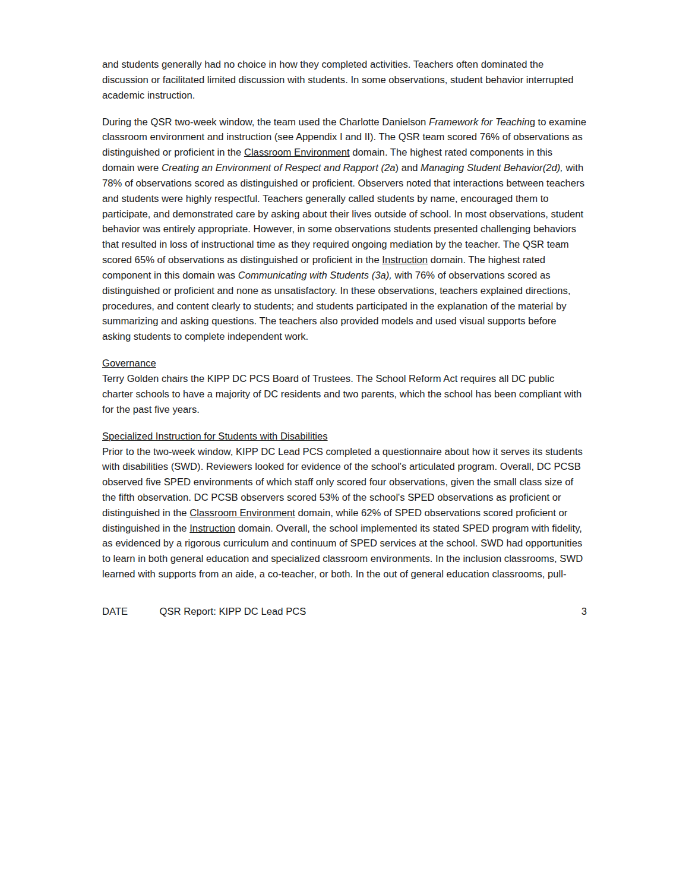and students generally had no choice in how they completed activities. Teachers often dominated the discussion or facilitated limited discussion with students. In some observations, student behavior interrupted academic instruction.
During the QSR two-week window, the team used the Charlotte Danielson Framework for Teaching to examine classroom environment and instruction (see Appendix I and II). The QSR team scored 76% of observations as distinguished or proficient in the Classroom Environment domain. The highest rated components in this domain were Creating an Environment of Respect and Rapport (2a) and Managing Student Behavior(2d), with 78% of observations scored as distinguished or proficient. Observers noted that interactions between teachers and students were highly respectful. Teachers generally called students by name, encouraged them to participate, and demonstrated care by asking about their lives outside of school. In most observations, student behavior was entirely appropriate. However, in some observations students presented challenging behaviors that resulted in loss of instructional time as they required ongoing mediation by the teacher. The QSR team scored 65% of observations as distinguished or proficient in the Instruction domain. The highest rated component in this domain was Communicating with Students (3a), with 76% of observations scored as distinguished or proficient and none as unsatisfactory. In these observations, teachers explained directions, procedures, and content clearly to students; and students participated in the explanation of the material by summarizing and asking questions. The teachers also provided models and used visual supports before asking students to complete independent work.
Governance
Terry Golden chairs the KIPP DC PCS Board of Trustees. The School Reform Act requires all DC public charter schools to have a majority of DC residents and two parents, which the school has been compliant with for the past five years.
Specialized Instruction for Students with Disabilities
Prior to the two-week window, KIPP DC Lead PCS completed a questionnaire about how it serves its students with disabilities (SWD). Reviewers looked for evidence of the school's articulated program. Overall, DC PCSB observed five SPED environments of which staff only scored four observations, given the small class size of the fifth observation. DC PCSB observers scored 53% of the school's SPED observations as proficient or distinguished in the Classroom Environment domain, while 62% of SPED observations scored proficient or distinguished in the Instruction domain. Overall, the school implemented its stated SPED program with fidelity, as evidenced by a rigorous curriculum and continuum of SPED services at the school. SWD had opportunities to learn in both general education and specialized classroom environments. In the inclusion classrooms, SWD learned with supports from an aide, a co-teacher, or both. In the out of general education classrooms, pull-
DATE QSR Report: KIPP DC Lead PCS 3